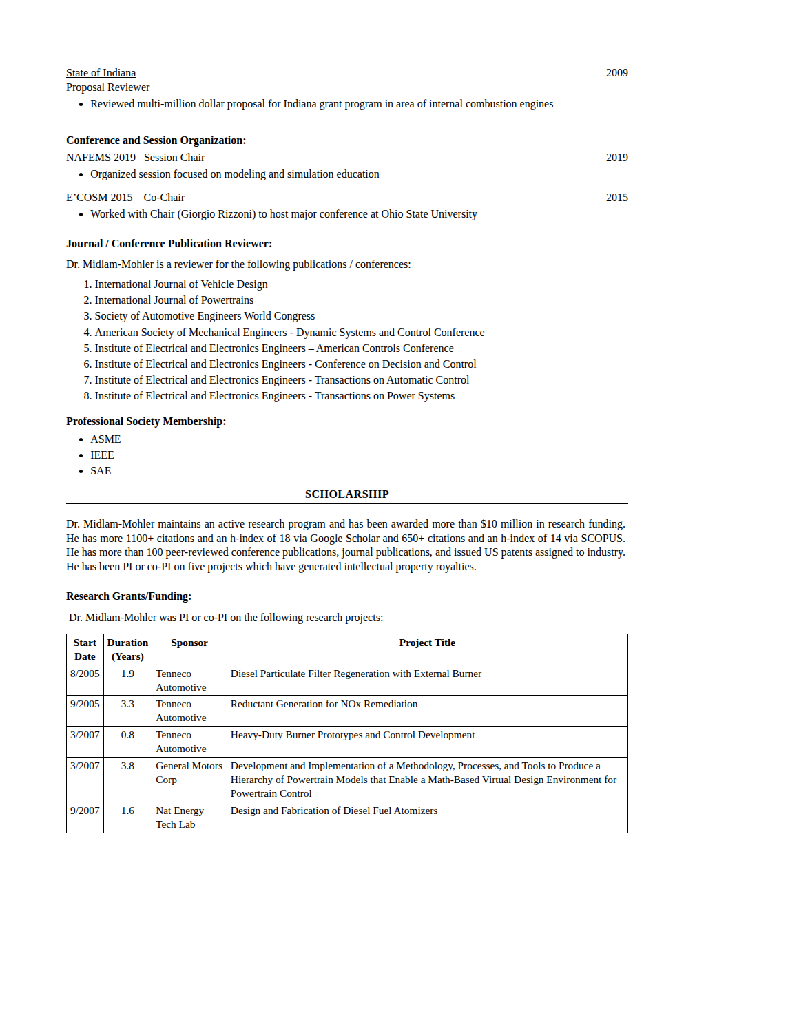State of Indiana
2009
Proposal Reviewer
Reviewed multi-million dollar proposal for Indiana grant program in area of internal combustion engines
Conference and Session Organization:
NAFEMS 2019 Session Chair
2019
Organized session focused on modeling and simulation education
E’COSM 2015 Co-Chair
2015
Worked with Chair (Giorgio Rizzoni) to host major conference at Ohio State University
Journal / Conference Publication Reviewer:
Dr. Midlam-Mohler is a reviewer for the following publications / conferences:
International Journal of Vehicle Design
International Journal of Powertrains
Society of Automotive Engineers World Congress
American Society of Mechanical Engineers - Dynamic Systems and Control Conference
Institute of Electrical and Electronics Engineers – American Controls Conference
Institute of Electrical and Electronics Engineers - Conference on Decision and Control
Institute of Electrical and Electronics Engineers - Transactions on Automatic Control
Institute of Electrical and Electronics Engineers - Transactions on Power Systems
Professional Society Membership:
ASME
IEEE
SAE
SCHOLARSHIP
Dr. Midlam-Mohler maintains an active research program and has been awarded more than $10 million in research funding. He has more 1100+ citations and an h-index of 18 via Google Scholar and 650+ citations and an h-index of 14 via SCOPUS. He has more than 100 peer-reviewed conference publications, journal publications, and issued US patents assigned to industry. He has been PI or co-PI on five projects which have generated intellectual property royalties.
Research Grants/Funding:
Dr. Midlam-Mohler was PI or co-PI on the following research projects:
| Start Date | Duration (Years) | Sponsor | Project Title |
| --- | --- | --- | --- |
| 8/2005 | 1.9 | Tenneco Automotive | Diesel Particulate Filter Regeneration with External Burner |
| 9/2005 | 3.3 | Tenneco Automotive | Reductant Generation for NOx Remediation |
| 3/2007 | 0.8 | Tenneco Automotive | Heavy-Duty Burner Prototypes and Control Development |
| 3/2007 | 3.8 | General Motors Corp | Development and Implementation of a Methodology, Processes, and Tools to Produce a Hierarchy of Powertrain Models that Enable a Math-Based Virtual Design Environment for Powertrain Control |
| 9/2007 | 1.6 | Nat Energy Tech Lab | Design and Fabrication of Diesel Fuel Atomizers |